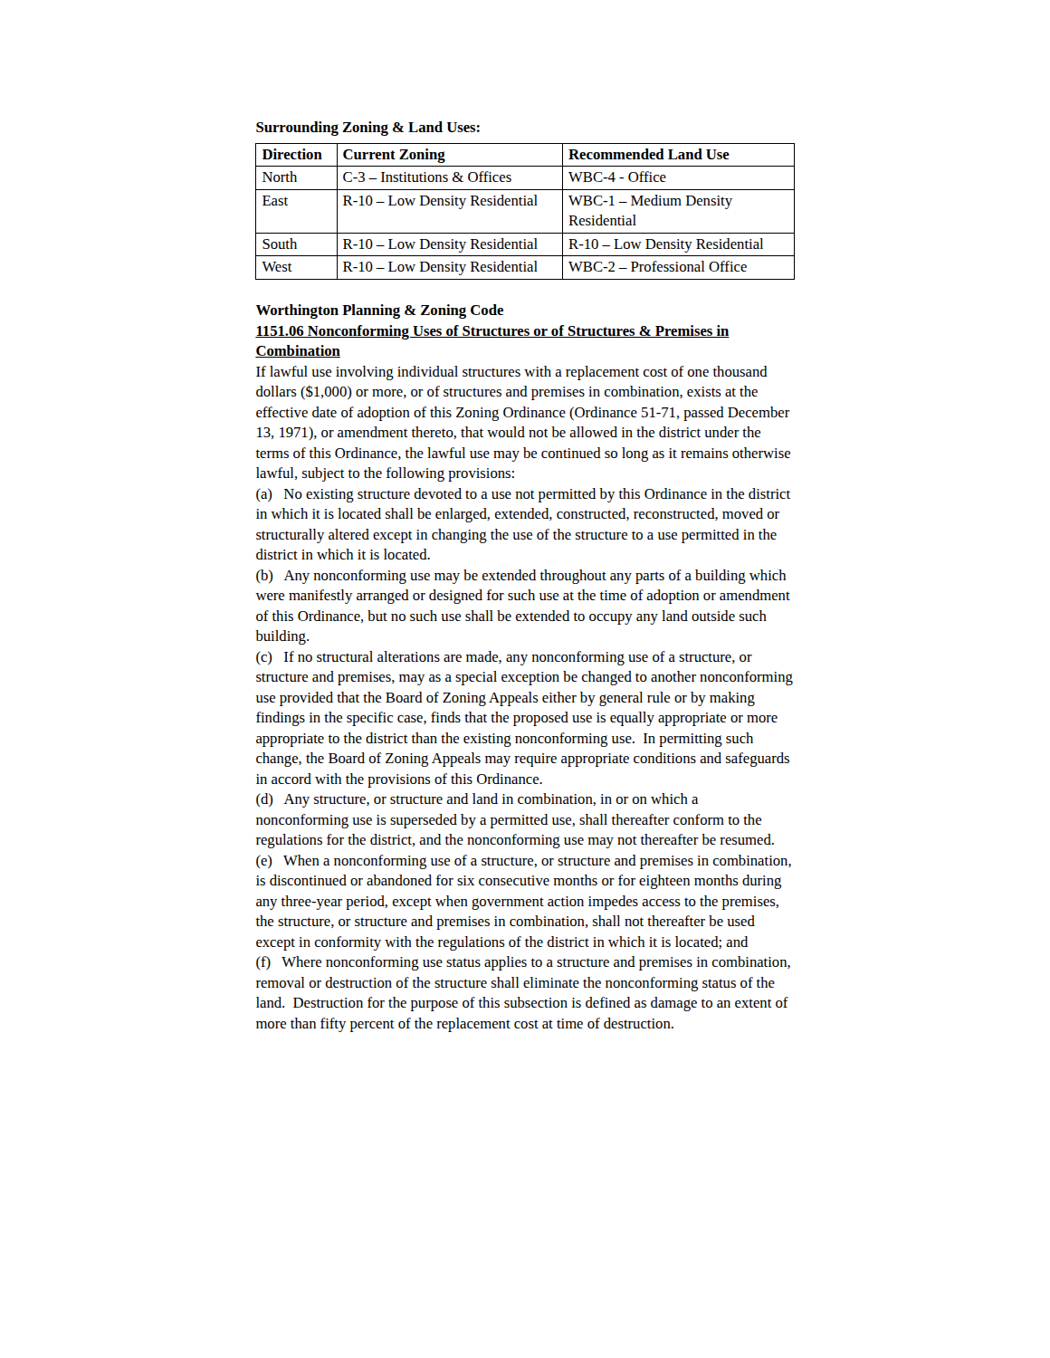Surrounding Zoning & Land Uses:
| Direction | Current Zoning | Recommended Land Use |
| --- | --- | --- |
| North | C-3 – Institutions & Offices | WBC-4 - Office |
| East | R-10 – Low Density Residential | WBC-1 – Medium Density Residential |
| South | R-10 – Low Density Residential | R-10 – Low Density Residential |
| West | R-10 – Low Density Residential | WBC-2 – Professional Office |
Worthington Planning & Zoning Code
1151.06 Nonconforming Uses of Structures or of Structures & Premises in Combination
If lawful use involving individual structures with a replacement cost of one thousand dollars ($1,000) or more, or of structures and premises in combination, exists at the effective date of adoption of this Zoning Ordinance (Ordinance 51-71, passed December 13, 1971), or amendment thereto, that would not be allowed in the district under the terms of this Ordinance, the lawful use may be continued so long as it remains otherwise lawful, subject to the following provisions:
(a) No existing structure devoted to a use not permitted by this Ordinance in the district in which it is located shall be enlarged, extended, constructed, reconstructed, moved or structurally altered except in changing the use of the structure to a use permitted in the district in which it is located.
(b) Any nonconforming use may be extended throughout any parts of a building which were manifestly arranged or designed for such use at the time of adoption or amendment of this Ordinance, but no such use shall be extended to occupy any land outside such building.
(c) If no structural alterations are made, any nonconforming use of a structure, or structure and premises, may as a special exception be changed to another nonconforming use provided that the Board of Zoning Appeals either by general rule or by making findings in the specific case, finds that the proposed use is equally appropriate or more appropriate to the district than the existing nonconforming use. In permitting such change, the Board of Zoning Appeals may require appropriate conditions and safeguards in accord with the provisions of this Ordinance.
(d) Any structure, or structure and land in combination, in or on which a nonconforming use is superseded by a permitted use, shall thereafter conform to the regulations for the district, and the nonconforming use may not thereafter be resumed.
(e) When a nonconforming use of a structure, or structure and premises in combination, is discontinued or abandoned for six consecutive months or for eighteen months during any three-year period, except when government action impedes access to the premises, the structure, or structure and premises in combination, shall not thereafter be used except in conformity with the regulations of the district in which it is located; and
(f) Where nonconforming use status applies to a structure and premises in combination, removal or destruction of the structure shall eliminate the nonconforming status of the land. Destruction for the purpose of this subsection is defined as damage to an extent of more than fifty percent of the replacement cost at time of destruction.